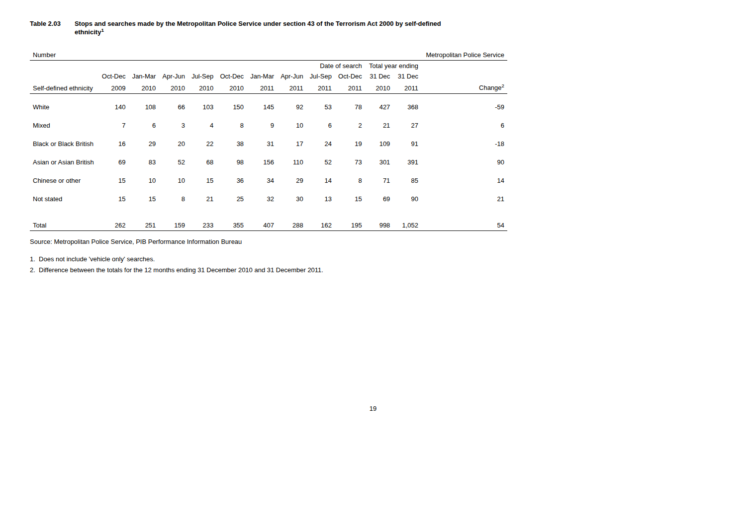Table 2.03
Stops and searches made by the Metropolitan Police Service under section 43 of the Terrorism Act 2000 by self-defined ethnicity1
| Number | | | | | | | | | | | | Metropolitan Police Service |
| | Date of search | Total year ending | |
| | Oct-Dec | Jan-Mar | Apr-Jun | Jul-Sep | Oct-Dec | Jan-Mar | Apr-Jun | Jul-Sep | Oct-Dec | 31 Dec | 31 Dec | |
| Self-defined ethnicity | 2009 | 2010 | 2010 | 2010 | 2010 | 2011 | 2011 | 2011 | 2011 | 2010 | 2011 | Change 2 |
| White | 140 | 108 | 66 | 103 | 150 | 145 | 92 | 53 | 78 | 427 | 368 | -59 |
| Mixed | 7 | 6 | 3 | 4 | 8 | 9 | 10 | 6 | 2 | 21 | 27 | 6 |
| Black or Black British | 16 | 29 | 20 | 22 | 38 | 31 | 17 | 24 | 19 | 109 | 91 | -18 |
| Asian or Asian British | 69 | 83 | 52 | 68 | 98 | 156 | 110 | 52 | 73 | 301 | 391 | 90 |
| Chinese or other | 15 | 10 | 10 | 15 | 36 | 34 | 29 | 14 | 8 | 71 | 85 | 14 |
| Not stated | 15 | 15 | 8 | 21 | 25 | 32 | 30 | 13 | 15 | 69 | 90 | 21 |
| Total | 262 | 251 | 159 | 233 | 355 | 407 | 288 | 162 | 195 | 998 | 1,052 | 54 |
Source: Metropolitan Police Service, PIB Performance Information Bureau
1. Does not include 'vehicle only' searches.
2. Difference between the totals for the 12 months ending 31 December 2010 and 31 December 2011.
19